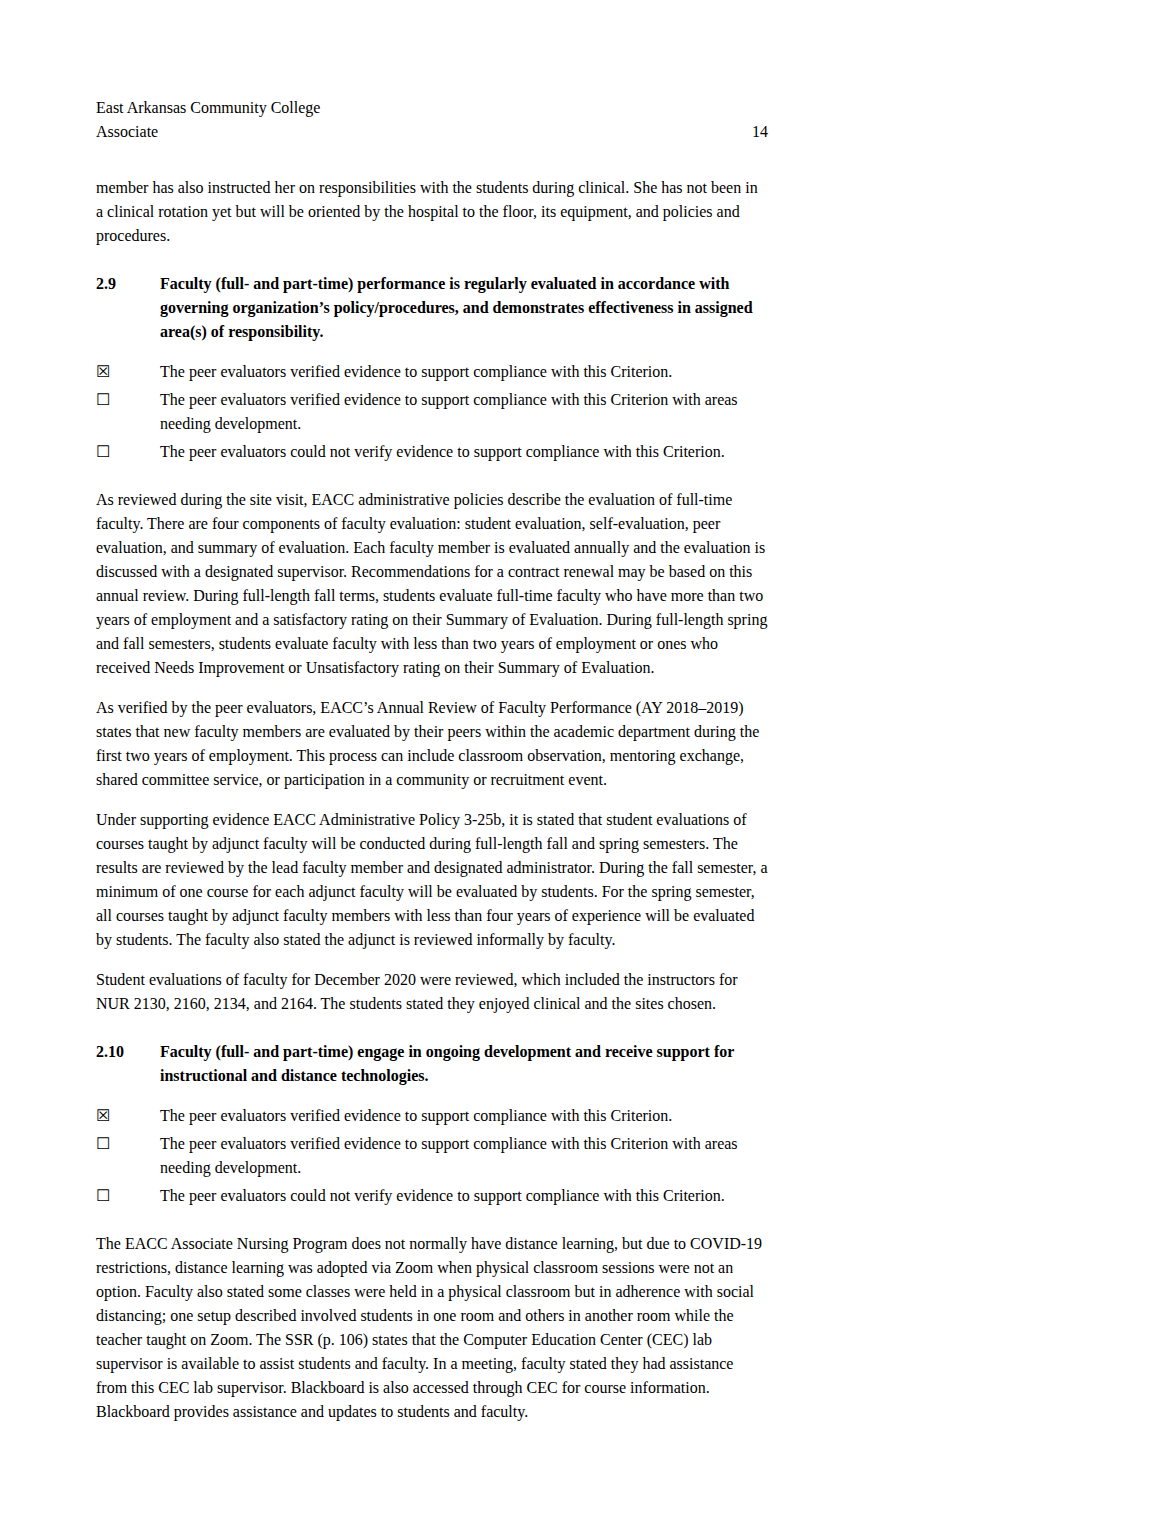East Arkansas Community College
Associate
14
member has also instructed her on responsibilities with the students during clinical. She has not been in a clinical rotation yet but will be oriented by the hospital to the floor, its equipment, and policies and procedures.
2.9 Faculty (full- and part-time) performance is regularly evaluated in accordance with governing organization’s policy/procedures, and demonstrates effectiveness in assigned area(s) of responsibility.
☒ The peer evaluators verified evidence to support compliance with this Criterion.
☐ The peer evaluators verified evidence to support compliance with this Criterion with areas needing development.
☐ The peer evaluators could not verify evidence to support compliance with this Criterion.
As reviewed during the site visit, EACC administrative policies describe the evaluation of full-time faculty. There are four components of faculty evaluation: student evaluation, self-evaluation, peer evaluation, and summary of evaluation. Each faculty member is evaluated annually and the evaluation is discussed with a designated supervisor. Recommendations for a contract renewal may be based on this annual review. During full-length fall terms, students evaluate full-time faculty who have more than two years of employment and a satisfactory rating on their Summary of Evaluation. During full-length spring and fall semesters, students evaluate faculty with less than two years of employment or ones who received Needs Improvement or Unsatisfactory rating on their Summary of Evaluation.
As verified by the peer evaluators, EACC’s Annual Review of Faculty Performance (AY 2018–2019) states that new faculty members are evaluated by their peers within the academic department during the first two years of employment. This process can include classroom observation, mentoring exchange, shared committee service, or participation in a community or recruitment event.
Under supporting evidence EACC Administrative Policy 3-25b, it is stated that student evaluations of courses taught by adjunct faculty will be conducted during full-length fall and spring semesters. The results are reviewed by the lead faculty member and designated administrator. During the fall semester, a minimum of one course for each adjunct faculty will be evaluated by students. For the spring semester, all courses taught by adjunct faculty members with less than four years of experience will be evaluated by students. The faculty also stated the adjunct is reviewed informally by faculty.
Student evaluations of faculty for December 2020 were reviewed, which included the instructors for NUR 2130, 2160, 2134, and 2164. The students stated they enjoyed clinical and the sites chosen.
2.10 Faculty (full- and part-time) engage in ongoing development and receive support for instructional and distance technologies.
☒ The peer evaluators verified evidence to support compliance with this Criterion.
☐ The peer evaluators verified evidence to support compliance with this Criterion with areas needing development.
☐ The peer evaluators could not verify evidence to support compliance with this Criterion.
The EACC Associate Nursing Program does not normally have distance learning, but due to COVID-19 restrictions, distance learning was adopted via Zoom when physical classroom sessions were not an option. Faculty also stated some classes were held in a physical classroom but in adherence with social distancing; one setup described involved students in one room and others in another room while the teacher taught on Zoom. The SSR (p. 106) states that the Computer Education Center (CEC) lab supervisor is available to assist students and faculty. In a meeting, faculty stated they had assistance from this CEC lab supervisor. Blackboard is also accessed through CEC for course information. Blackboard provides assistance and updates to students and faculty.